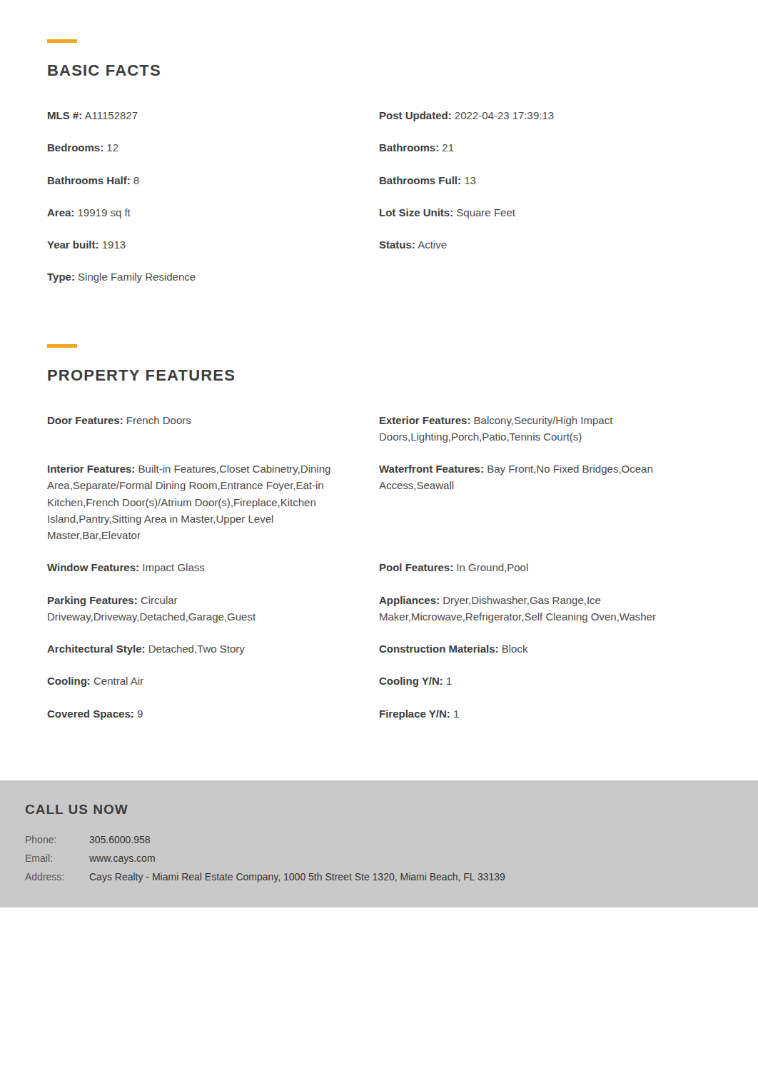Basic Facts
| MLS #: A11152827 | Post Updated: 2022-04-23 17:39:13 |
| Bedrooms: 12 | Bathrooms: 21 |
| Bathrooms Half: 8 | Bathrooms Full: 13 |
| Area: 19919 sq ft | Lot Size Units: Square Feet |
| Year built: 1913 | Status: Active |
| Type: Single Family Residence | |
Property Features
| Door Features: French Doors | Exterior Features: Balcony,Security/High Impact Doors,Lighting,Porch,Patio,Tennis Court(s) |
| Interior Features: Built-in Features,Closet Cabinetry,Dining Area,Separate/Formal Dining Room,Entrance Foyer,Eat-in Kitchen,French Door(s)/Atrium Door(s),Fireplace,Kitchen Island,Pantry,Sitting Area in Master,Upper Level Master,Bar,Elevator | Waterfront Features: Bay Front,No Fixed Bridges,Ocean Access,Seawall |
| Window Features: Impact Glass | Pool Features: In Ground,Pool |
| Parking Features: Circular Driveway,Driveway,Detached,Garage,Guest | Appliances: Dryer,Dishwasher,Gas Range,Ice Maker,Microwave,Refrigerator,Self Cleaning Oven,Washer |
| Architectural Style: Detached,Two Story | Construction Materials: Block |
| Cooling: Central Air | Cooling Y/N: 1 |
| Covered Spaces: 9 | Fireplace Y/N: 1 |
Call Us Now
| Phone: | 305.6000.958 |
| Email: | www.cays.com |
| Address: | Cays Realty - Miami Real Estate Company, 1000 5th Street Ste 1320, Miami Beach, FL 33139 |